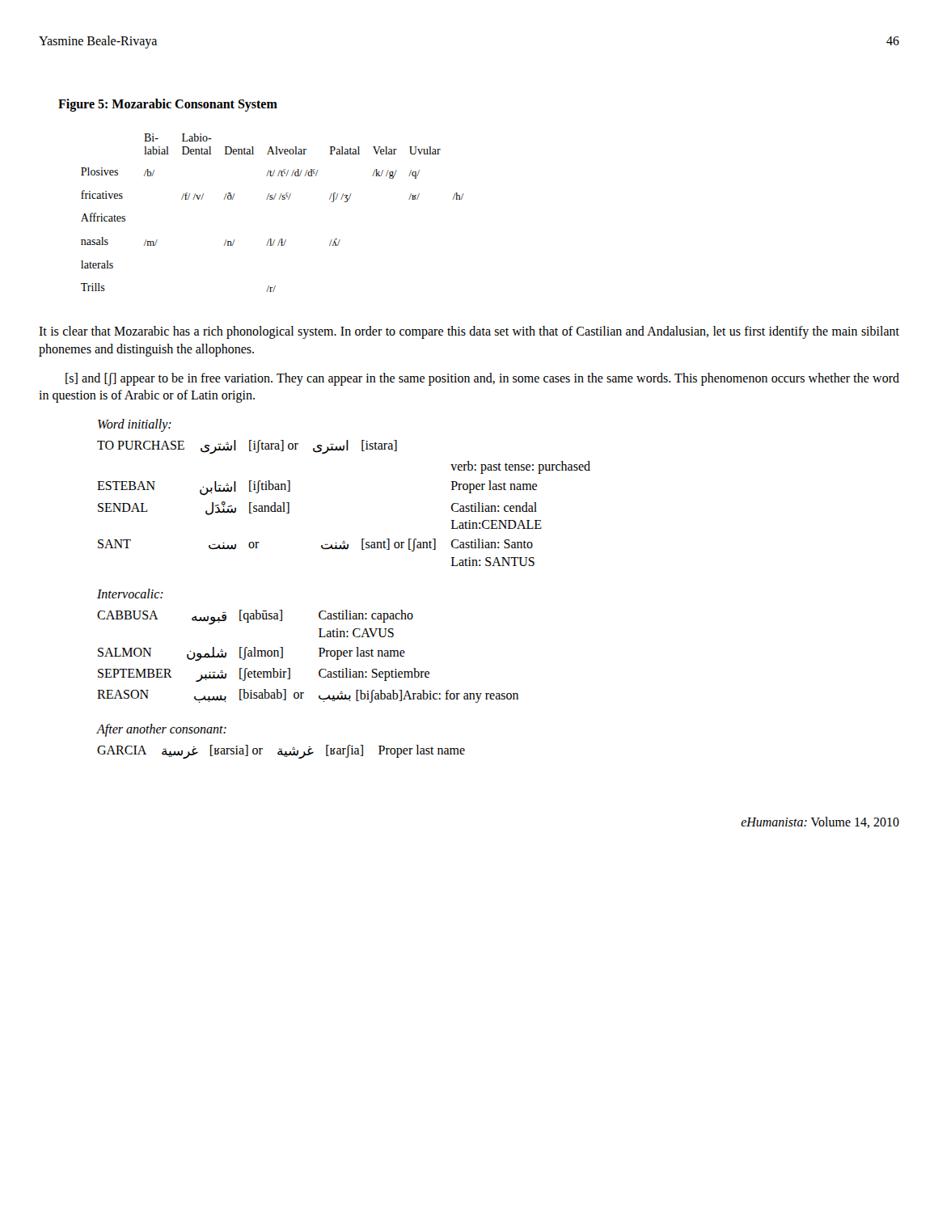Yasmine Beale-Rivaya 46
Figure 5: Mozarabic Consonant System
| | Bi- labial | Labio- Dental | Dental | Alveolar | Palatal | Velar | Uvular | |
| --- | --- | --- | --- | --- | --- | --- | --- | --- |
| Plosives | /b/ | | | /t/ /tˤ/ /d/ /dˤ/ | | /k/ /g/ | /q/ | |
| fricatives | | /f/ /v/ | /ð/ | /s/ /sˤ/ | /ʃ/ /ʒ/ | | /ʁ/ | /h/ |
| Affricates | | | | | | | | |
| nasals | /m/ | | /n/ | /l/ /ɫ/ | /ʎ/ | | | |
| laterals | | | | | | | | |
| Trills | | | | /r/ | | | | |
It is clear that Mozarabic has a rich phonological system. In order to compare this data set with that of Castilian and Andalusian, let us first identify the main sibilant phonemes and distinguish the allophones.
[s] and [ʃ] appear to be in free variation. They can appear in the same position and, in some cases in the same words. This phenomenon occurs whether the word in question is of Arabic or of Latin origin.
Word initially:
| TO PURCHASE | اشترى | [iʃtara] or | استرى | [istara] | |
| | | | | | verb: past tense: purchased |
| ESTEBAN | اشتابن | [iʃtiban] | | | Proper last name |
| SENDAL | سَنْدَل | [sandal] | | | Castilian: cendal Latin:CENDALE |
| SANT | سنت | or | شنت | [sant] or [ʃant] | Castilian: Santo Latin: SANTUS |
Intervocalic:
| CABBUSA | قبوسه | [qabūsa] | Castilian: capacho Latin: CAVUS |
| SALMON | شلمون | [ʃalmon] | Proper last name |
| SEPTEMBER | شتنبر | [ʃetembir] | Castilian: Septiembre |
| REASON | بسبب | [bisabab] or | بشيب [biʃabab]Arabic: for any reason |
After another consonant:
| GARCIA | غرسية | [ʁarsia] or | غرشية | [ʁarʃia] | Proper last name |
eHumanista: Volume 14, 2010